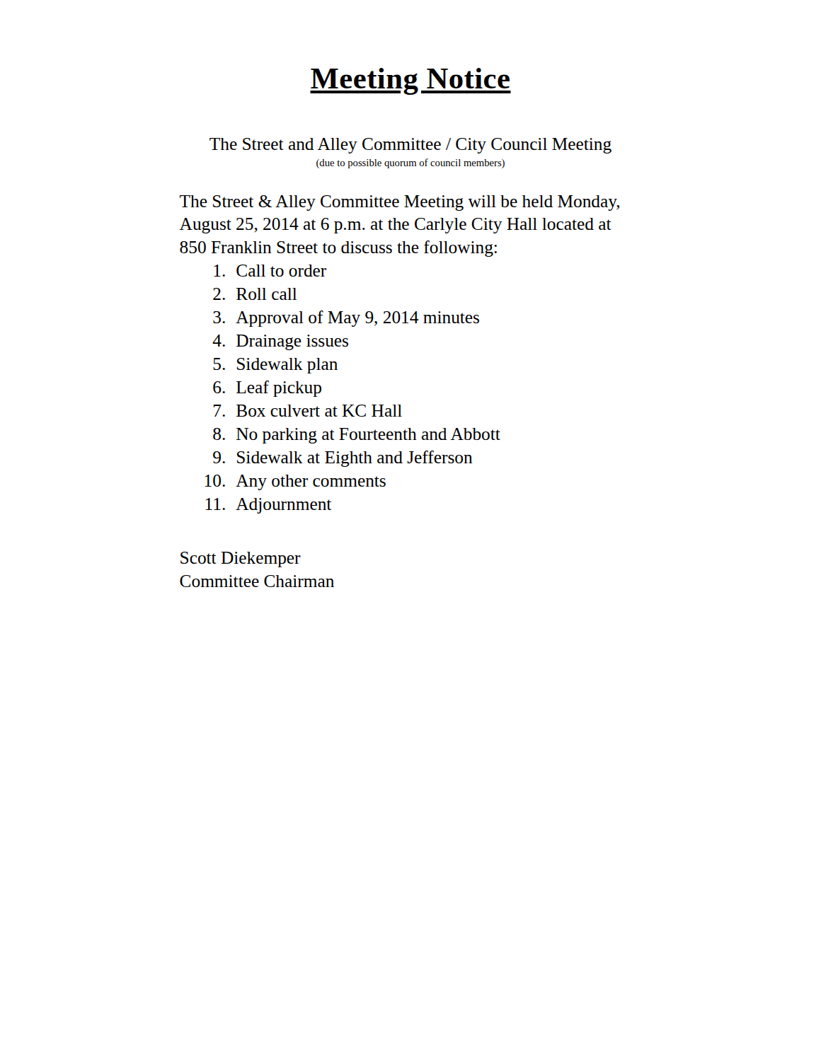Meeting Notice
The Street and Alley Committee / City Council Meeting
(due to possible quorum of council members)
The Street & Alley Committee Meeting will be held Monday, August 25, 2014 at 6 p.m. at the Carlyle City Hall located at 850 Franklin Street to discuss the following:
Call to order
Roll call
Approval of May 9, 2014 minutes
Drainage issues
Sidewalk plan
Leaf pickup
Box culvert at KC Hall
No parking at Fourteenth and Abbott
Sidewalk at Eighth and Jefferson
Any other comments
Adjournment
Scott Diekemper
Committee Chairman